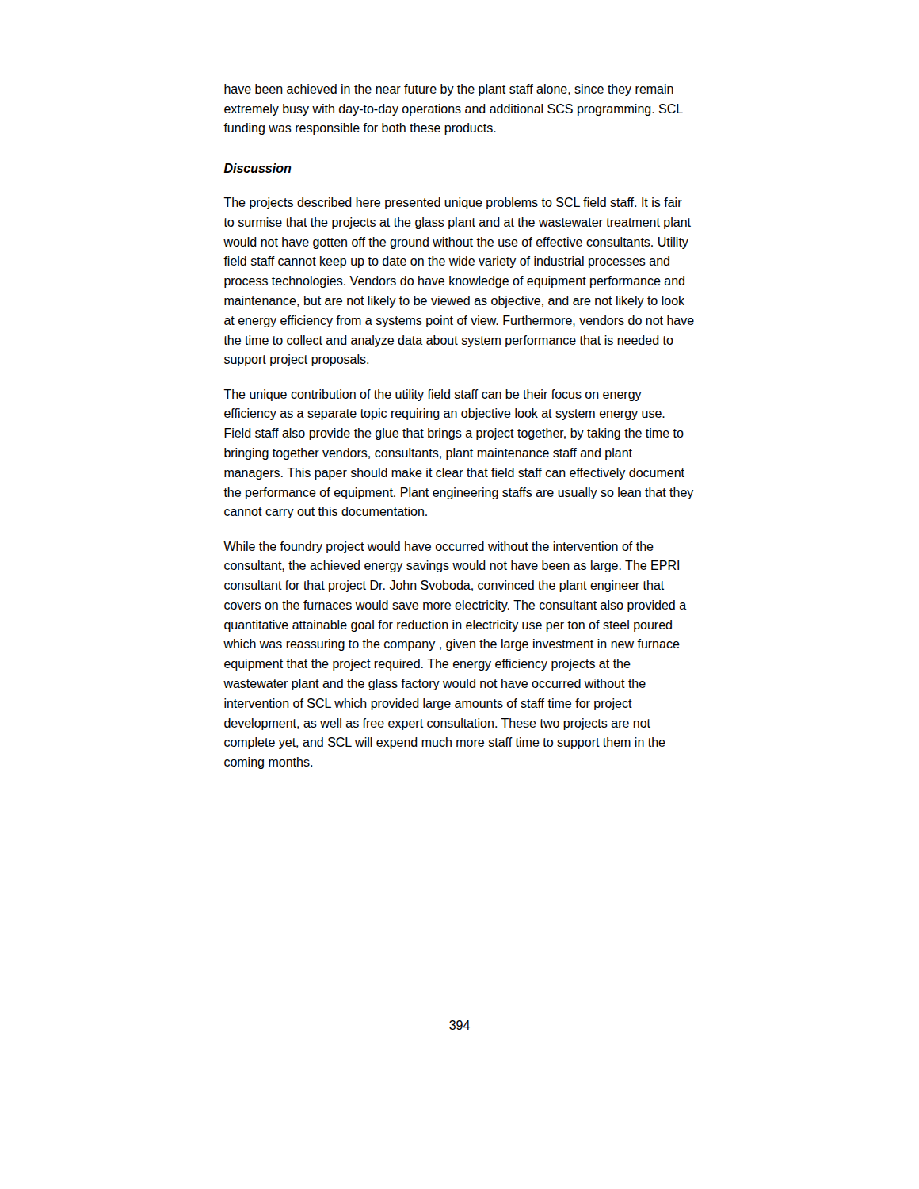have been achieved in the near future by the plant staff alone, since they remain extremely busy with day-to-day operations and additional SCS programming. SCL funding was responsible for both these products.
Discussion
The projects described here presented unique problems to SCL field staff. It is fair to surmise that the projects at the glass plant and at the wastewater treatment plant would not have gotten off the ground without the use of effective consultants. Utility field staff cannot keep up to date on the wide variety of industrial processes and process technologies. Vendors do have knowledge of equipment performance and maintenance, but are not likely to be viewed as objective, and are not likely to look at energy efficiency from a systems point of view. Furthermore, vendors do not have the time to collect and analyze data about system performance that is needed to support project proposals.
The unique contribution of the utility field staff can be their focus on energy efficiency as a separate topic requiring an objective look at system energy use. Field staff also provide the glue that brings a project together, by taking the time to bringing together vendors, consultants, plant maintenance staff and plant managers. This paper should make it clear that field staff can effectively document the performance of equipment. Plant engineering staffs are usually so lean that they cannot carry out this documentation.
While the foundry project would have occurred without the intervention of the consultant, the achieved energy savings would not have been as large. The EPRI consultant for that project Dr. John Svoboda, convinced the plant engineer that covers on the furnaces would save more electricity. The consultant also provided a quantitative attainable goal for reduction in electricity use per ton of steel poured which was reassuring to the company , given the large investment in new furnace equipment that the project required. The energy efficiency projects at the wastewater plant and the glass factory would not have occurred without the intervention of SCL which provided large amounts of staff time for project development, as well as free expert consultation. These two projects are not complete yet, and SCL will expend much more staff time to support them in the coming months.
394